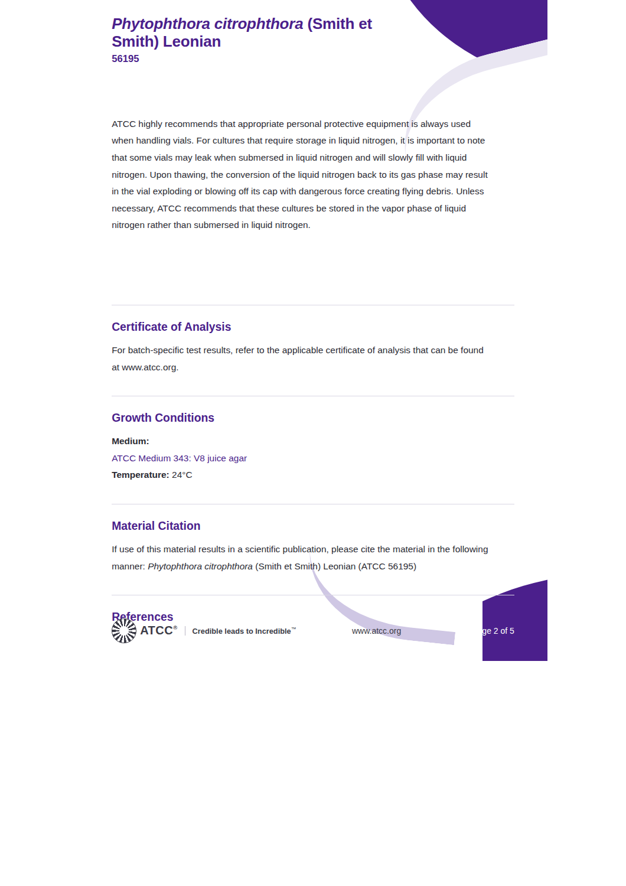Phytophthora citrophthora (Smith et Smith) Leonian
56195
Product Sheet
ATCC highly recommends that appropriate personal protective equipment is always used when handling vials. For cultures that require storage in liquid nitrogen, it is important to note that some vials may leak when submersed in liquid nitrogen and will slowly fill with liquid nitrogen. Upon thawing, the conversion of the liquid nitrogen back to its gas phase may result in the vial exploding or blowing off its cap with dangerous force creating flying debris. Unless necessary, ATCC recommends that these cultures be stored in the vapor phase of liquid nitrogen rather than submersed in liquid nitrogen.
Certificate of Analysis
For batch-specific test results, refer to the applicable certificate of analysis that can be found at www.atcc.org.
Growth Conditions
Medium:
ATCC Medium 343: V8 juice agar
Temperature: 24°C
Material Citation
If use of this material results in a scientific publication, please cite the material in the following manner: Phytophthora citrophthora (Smith et Smith) Leonian (ATCC 56195)
References
ATCC®
Credible leads to Incredible™
www.atcc.org
Page 2 of 5